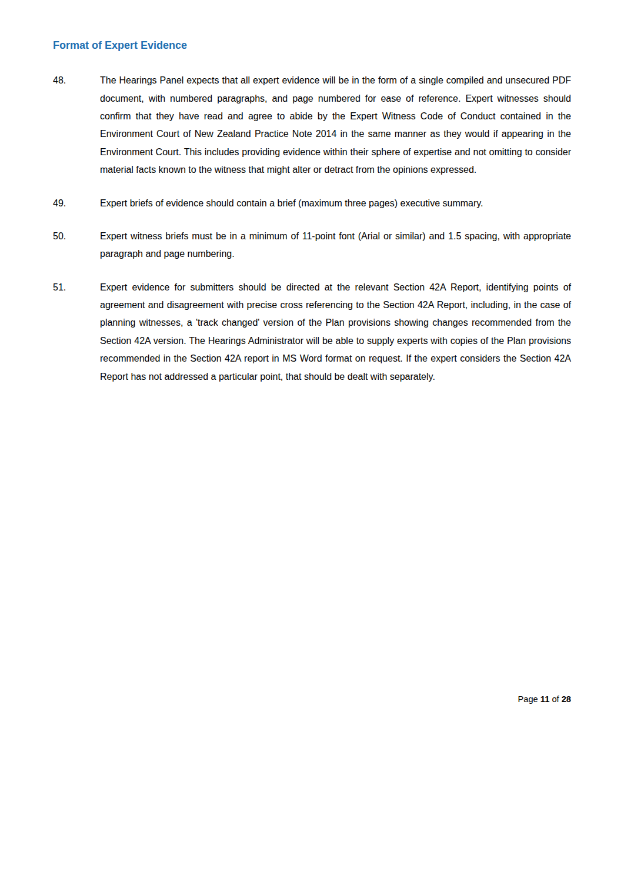Format of Expert Evidence
48. The Hearings Panel expects that all expert evidence will be in the form of a single compiled and unsecured PDF document, with numbered paragraphs, and page numbered for ease of reference. Expert witnesses should confirm that they have read and agree to abide by the Expert Witness Code of Conduct contained in the Environment Court of New Zealand Practice Note 2014 in the same manner as they would if appearing in the Environment Court. This includes providing evidence within their sphere of expertise and not omitting to consider material facts known to the witness that might alter or detract from the opinions expressed.
49. Expert briefs of evidence should contain a brief (maximum three pages) executive summary.
50. Expert witness briefs must be in a minimum of 11-point font (Arial or similar) and 1.5 spacing, with appropriate paragraph and page numbering.
51. Expert evidence for submitters should be directed at the relevant Section 42A Report, identifying points of agreement and disagreement with precise cross referencing to the Section 42A Report, including, in the case of planning witnesses, a 'track changed' version of the Plan provisions showing changes recommended from the Section 42A version. The Hearings Administrator will be able to supply experts with copies of the Plan provisions recommended in the Section 42A report in MS Word format on request. If the expert considers the Section 42A Report has not addressed a particular point, that should be dealt with separately.
Page 11 of 28